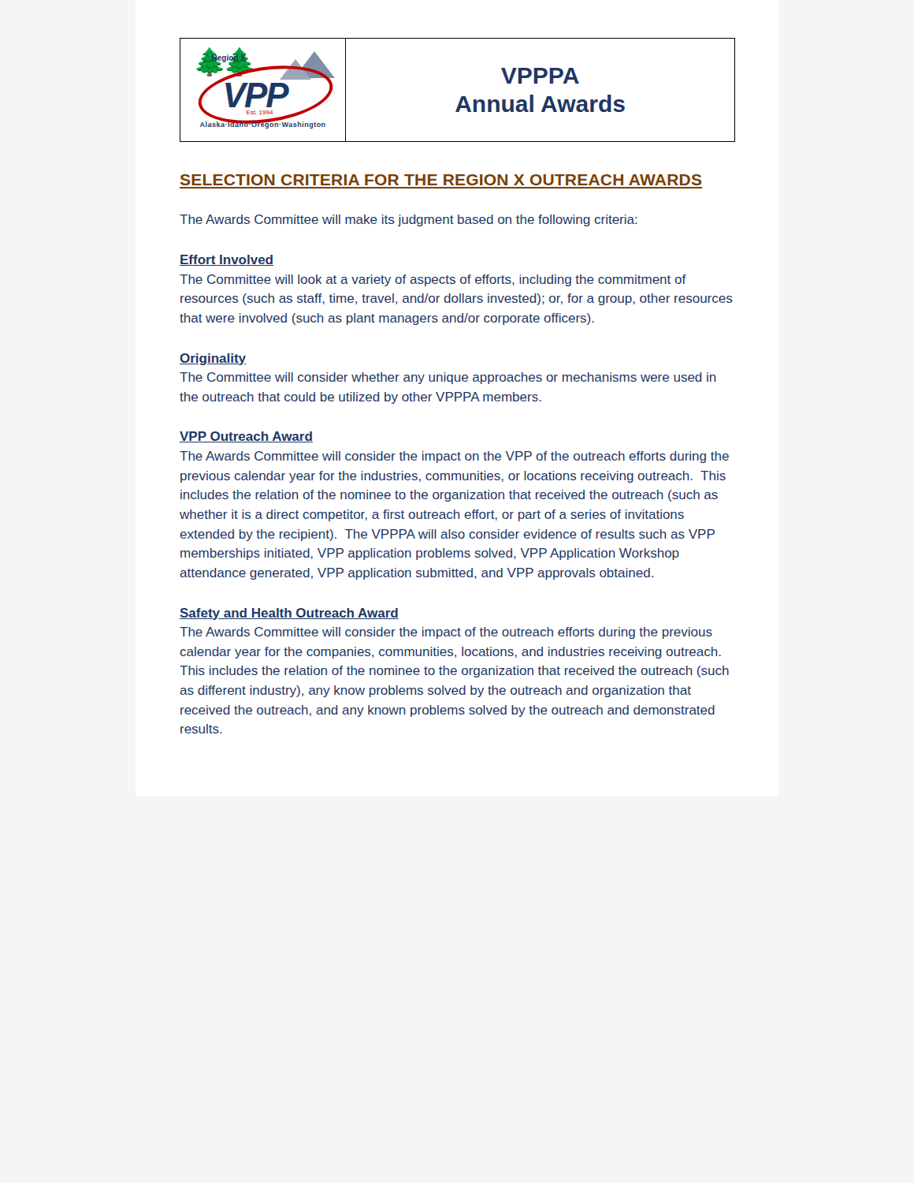🌲🌲
Region X
VPP
Est. 1994
Alaska·Idaho·Oregon·Washington
VPPPA
Annual Awards
Selection Criteria for the Region X Outreach Awards
The Awards Committee will make its judgment based on the following criteria:
Effort Involved
The Committee will look at a variety of aspects of efforts, including the commitment of resources (such as staff, time, travel, and/or dollars invested); or, for a group, other resources that were involved (such as plant managers and/or corporate officers).
Originality
The Committee will consider whether any unique approaches or mechanisms were used in the outreach that could be utilized by other VPPPA members.
VPP Outreach Award
The Awards Committee will consider the impact on the VPP of the outreach efforts during the previous calendar year for the industries, communities, or locations receiving outreach. This includes the relation of the nominee to the organization that received the outreach (such as whether it is a direct competitor, a first outreach effort, or part of a series of invitations extended by the recipient). The VPPPA will also consider evidence of results such as VPP memberships initiated, VPP application problems solved, VPP Application Workshop attendance generated, VPP application submitted, and VPP approvals obtained.
Safety and Health Outreach Award
The Awards Committee will consider the impact of the outreach efforts during the previous calendar year for the companies, communities, locations, and industries receiving outreach. This includes the relation of the nominee to the organization that received the outreach (such as different industry), any know problems solved by the outreach and organization that received the outreach, and any known problems solved by the outreach and demonstrated results.